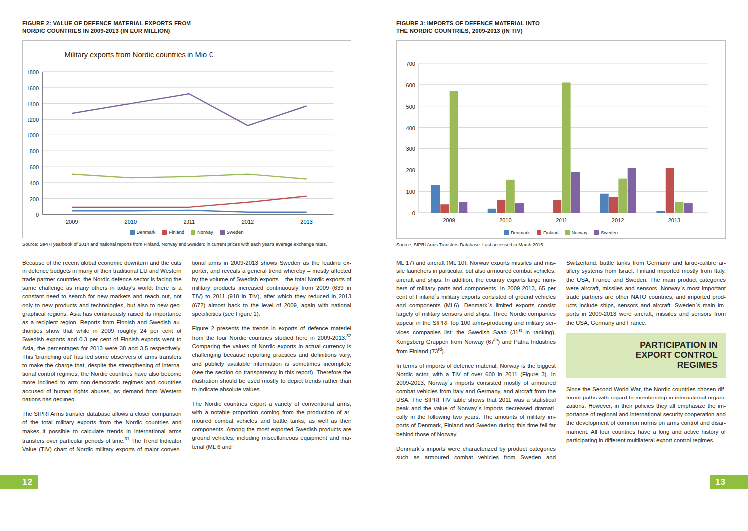FIGURE 2: VALUE OF DEFENCE MATERIAL EXPORTS FROM
NORDIC COUNTRIES IN 2009-2013 (IN EUR MILLION)
Military exports from Nordic countries in Mio € Military exports from Nordic countries in Mio € 1800 1600 1400 1200 1000 800 600 400 200 0 2009 2010 2011 2012 2013
Denmark Finland Norway Sweden
Source: SIPRI yearbook of 2014 and national reports from Finland, Norway and Sweden; in current prices with each year's average exchange rates.
Because of the recent global economic downturn and the cuts in defence budgets in many of their traditional EU and Western trade partner countries, the Nordic defence sector is facing the same challenge as many others in today's world: there is a constant need to search for new markets and reach out, not only to new products and technologies, but also to new geographical regions. Asia has continuously raised its importance as a recipient region. Reports from Finnish and Swedish authorities show that while in 2009 roughly 24 per cent of Swedish exports and 0.3 per cent of Finnish exports went to Asia, the percentages for 2013 were 38 and 3.5 respectively. This 'branching out' has led some observers of arms transfers to make the charge that, despite the strengthening of international control regimes, the Nordic countries have also become more inclined to arm non-democratic regimes and countries accused of human rights abuses, as demand from Western nations has declined.
The SIPRI Arms transfer database allows a closer comparison of the total military exports from the Nordic countries and makes it possible to calculate trends in international arms transfers over particular periods of time.31 The Trend Indicator Value (TIV) chart of Nordic military exports of major conventional arms in 2009-2013 shows Sweden as the leading exporter, and reveals a general trend whereby – mostly affected by the volume of Swedish exports – the total Nordic exports of military products increased continuously from 2009 (639 in TIV) to 2011 (918 in TIV), after which they reduced in 2013 (672) almost back to the level of 2009, again with national specificities (see Figure 1).
Figure 2 presents the trends in exports of defence materiel from the four Nordic countries studied here in 2009-2013.32 Comparing the values of Nordic exports in actual currency is challenging because reporting practices and definitions vary, and publicly available information is sometimes incomplete (see the section on transparency in this report). Therefore the illustration should be used mostly to depict trends rather than to indicate absolute values.
The Nordic countries export a variety of conventional arms, with a notable proportion coming from the production of armoured combat vehicles and battle tanks, as well as their components. Among the most exported Swedish products are ground vehicles, including miscellaneous equipment and material (ML 6 and
12
FIGURE 3: IMPORTS OF DEFENCE MATERIAL INTO
THE NORDIC COUNTRIES, 2009-2013 (IN TIV)
Imports of defence material into the Nordic countries, 2009-2013 (in TIV) 700 600 500 400 300 200 100 0 2009 2010 2011 2012 2013
Denmark Finland Norway Sweden
Source: SIPRI Arms Transfers Database. Last accessed in March 2015.
ML 17) and aircraft (ML 10). Norway exports missiles and missile launchers in particular, but also armoured combat vehicles, aircraft and ships. In addition, the country exports large numbers of military parts and components. In 2009-2013, 65 per cent of Finland`s military exports consisted of ground vehicles and components (ML6). Denmark`s limited exports consist largely of military sensors and ships. Three Nordic companies appear in the SIPRI Top 100 arms-producing and military services companies list: the Swedish Saab (31st in ranking), Kongsberg Gruppen from Norway (67th) and Patria Industries from Finland (73rd).
In terms of imports of defence material, Norway is the biggest Nordic actor, with a TIV of over 600 in 2011 (Figure 3). In 2009-2013, Norway`s imports consisted mostly of armoured combat vehicles from Italy and Germany, and aircraft from the USA. The SIPRI TIV table shows that 2011 was a statistical peak and the value of Norway`s imports decreased dramatically in the following two years. The amounts of military imports of Denmark, Finland and Sweden during this time fell far behind those of Norway.
Denmark`s imports were characterized by product categories such as armoured combat vehicles from Sweden and Switzerland, battle tanks from Germany and large-calibre artillery systems from Israel. Finland imported mostly from Italy, the USA, France and Sweden. The main product categories were aircraft, missiles and sensors. Norway`s most important trade partners are other NATO countries, and imported products include ships, sensors and aircraft. Sweden`s main imports in 2009-2013 were aircraft, missiles and sensors from the USA, Germany and France.
PARTICIPATION IN
EXPORT CONTROL
REGIMES
Since the Second World War, the Nordic countries chosen different paths with regard to membership in international organizations. However, in their policies they all emphasize the importance of regional and international security cooperation and the development of common norms on arms control and disarmament. All four countries have a long and active history of participating in different multilateral export control regimes.
13